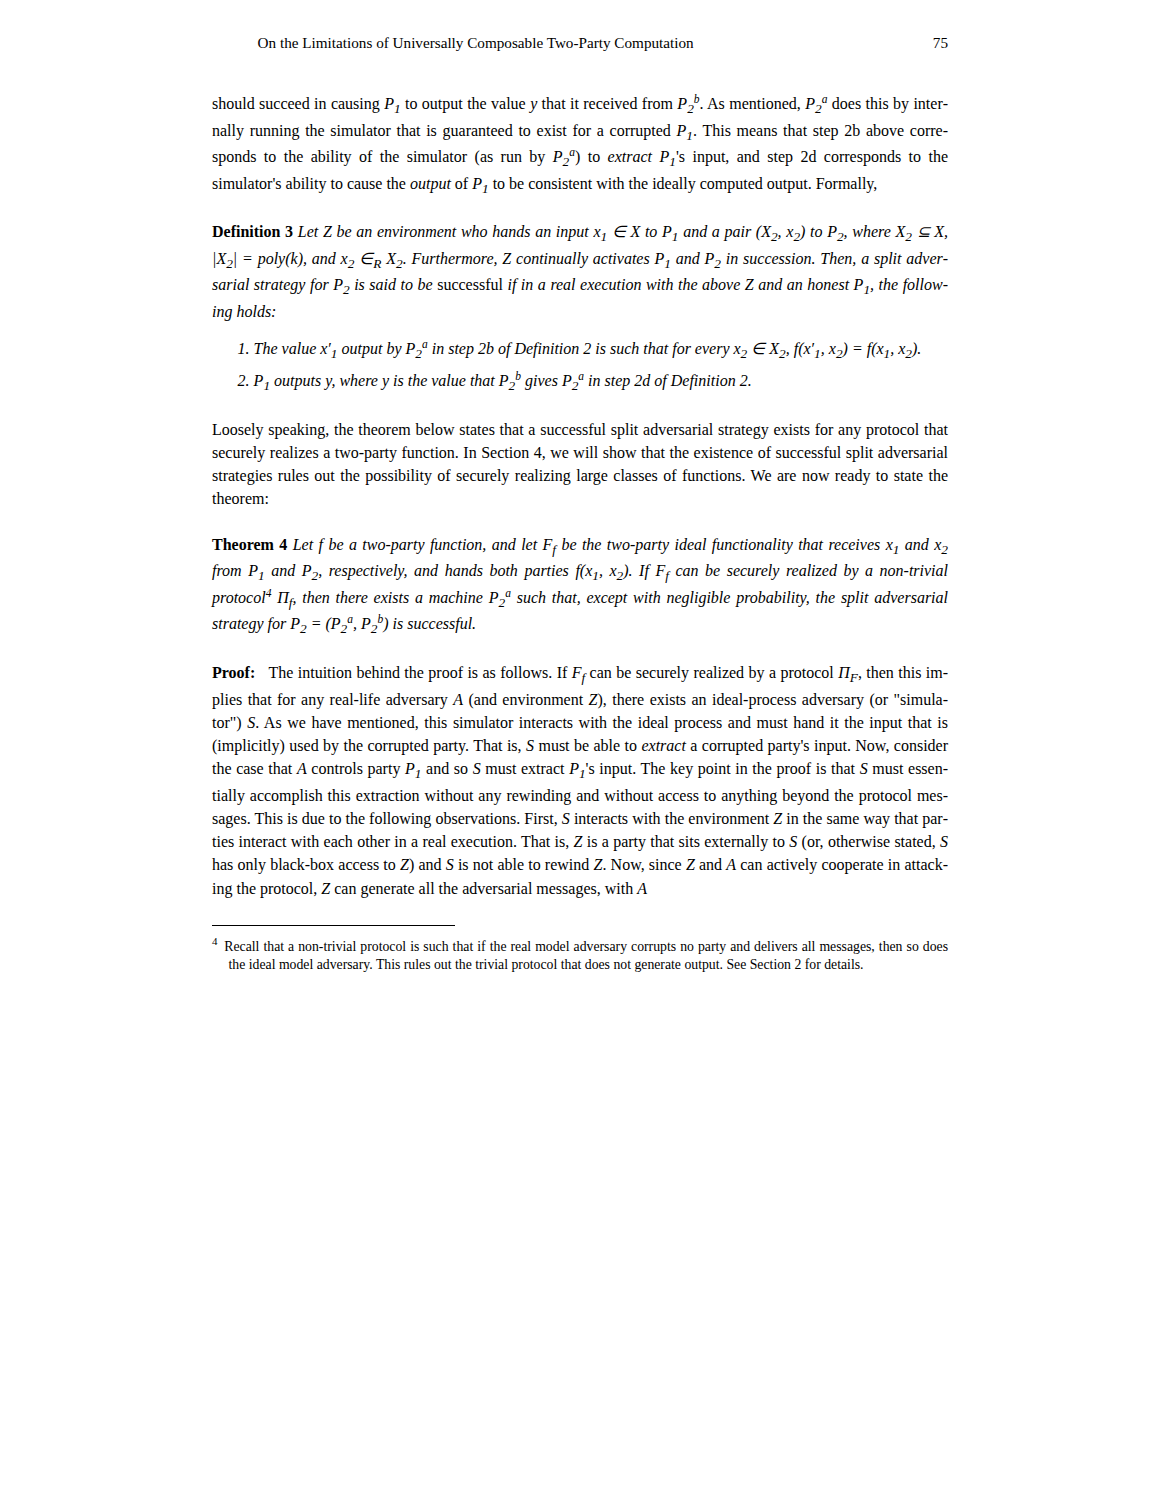On the Limitations of Universally Composable Two-Party Computation 75
should succeed in causing P1 to output the value y that it received from P2b. As mentioned, P2a does this by internally running the simulator that is guaranteed to exist for a corrupted P1. This means that step 2b above corresponds to the ability of the simulator (as run by P2a) to extract P1's input, and step 2d corresponds to the simulator's ability to cause the output of P1 to be consistent with the ideally computed output. Formally,
Definition 3 Let Z be an environment who hands an input x1 ∈ X to P1 and a pair (X2, x2) to P2, where X2 ⊆ X, |X2| = poly(k), and x2 ∈R X2. Furthermore, Z continually activates P1 and P2 in succession. Then, a split adversarial strategy for P2 is said to be successful if in a real execution with the above Z and an honest P1, the following holds:
The value x′1 output by P2a in step 2b of Definition 2 is such that for every x2 ∈ X2, f(x′1, x2) = f(x1, x2).
P1 outputs y, where y is the value that P2b gives P2a in step 2d of Definition 2.
Loosely speaking, the theorem below states that a successful split adversarial strategy exists for any protocol that securely realizes a two-party function. In Section 4, we will show that the existence of successful split adversarial strategies rules out the possibility of securely realizing large classes of functions. We are now ready to state the theorem:
Theorem 4 Let f be a two-party function, and let Ff be the two-party ideal functionality that receives x1 and x2 from P1 and P2, respectively, and hands both parties f(x1, x2). If Ff can be securely realized by a non-trivial protocol4 Πf, then there exists a machine P2a such that, except with negligible probability, the split adversarial strategy for P2 = (P2a, P2b) is successful.
Proof: The intuition behind the proof is as follows. If Ff can be securely realized by a protocol ΠF, then this implies that for any real-life adversary A (and environment Z), there exists an ideal-process adversary (or "simulator") S. As we have mentioned, this simulator interacts with the ideal process and must hand it the input that is (implicitly) used by the corrupted party. That is, S must be able to extract a corrupted party's input. Now, consider the case that A controls party P1 and so S must extract P1's input. The key point in the proof is that S must essentially accomplish this extraction without any rewinding and without access to anything beyond the protocol messages. This is due to the following observations. First, S interacts with the environment Z in the same way that parties interact with each other in a real execution. That is, Z is a party that sits externally to S (or, otherwise stated, S has only black-box access to Z) and S is not able to rewind Z. Now, since Z and A can actively cooperate in attacking the protocol, Z can generate all the adversarial messages, with A
4 Recall that a non-trivial protocol is such that if the real model adversary corrupts no party and delivers all messages, then so does the ideal model adversary. This rules out the trivial protocol that does not generate output. See Section 2 for details.